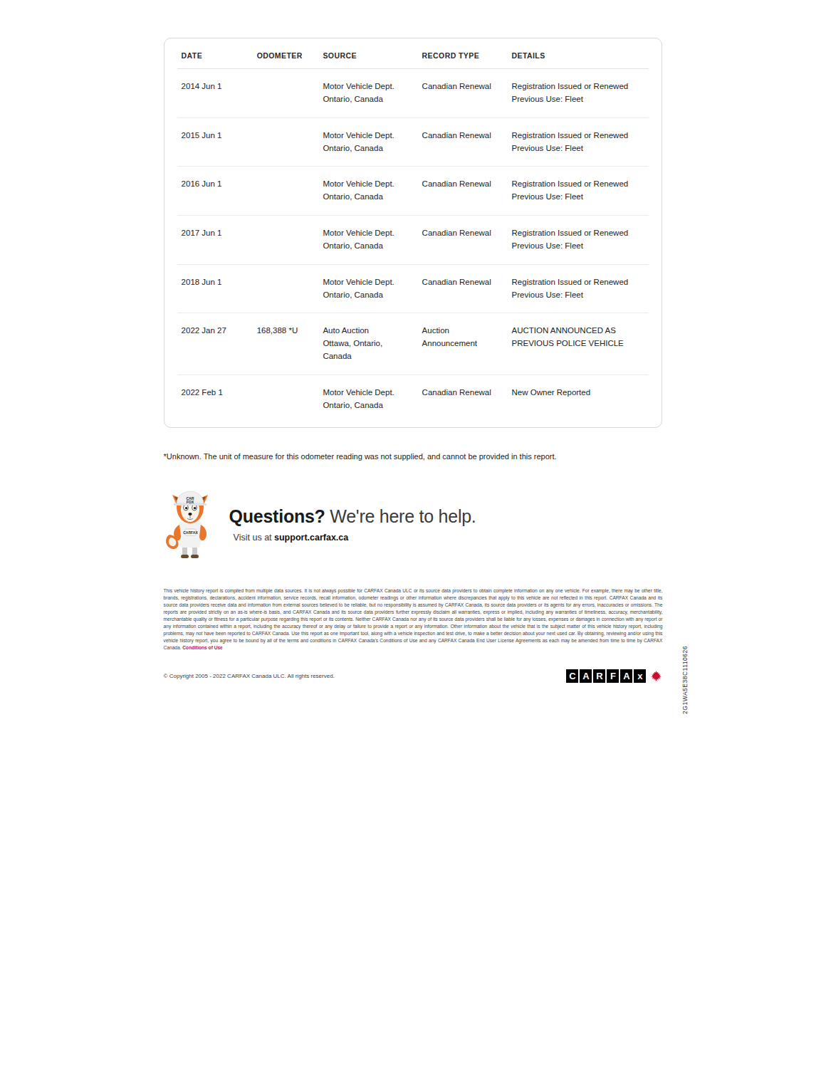| DATE | ODOMETER | SOURCE | RECORD TYPE | DETAILS |
| --- | --- | --- | --- | --- |
| 2014 Jun 1 | | Motor Vehicle Dept. Ontario, Canada | Canadian Renewal | Registration Issued or Renewed Previous Use: Fleet |
| 2015 Jun 1 | | Motor Vehicle Dept. Ontario, Canada | Canadian Renewal | Registration Issued or Renewed Previous Use: Fleet |
| 2016 Jun 1 | | Motor Vehicle Dept. Ontario, Canada | Canadian Renewal | Registration Issued or Renewed Previous Use: Fleet |
| 2017 Jun 1 | | Motor Vehicle Dept. Ontario, Canada | Canadian Renewal | Registration Issued or Renewed Previous Use: Fleet |
| 2018 Jun 1 | | Motor Vehicle Dept. Ontario, Canada | Canadian Renewal | Registration Issued or Renewed Previous Use: Fleet |
| 2022 Jan 27 | 168,388 *U | Auto Auction Ottawa, Ontario, Canada | Auction Announcement | AUCTION ANNOUNCED AS PREVIOUS POLICE VEHICLE |
| 2022 Feb 1 | | Motor Vehicle Dept. Ontario, Canada | Canadian Renewal | New Owner Reported |
*Unknown. The unit of measure for this odometer reading was not supplied, and cannot be provided in this report.
CARFAX CAR FOX
Questions? We're here to help.
Visit us at support.carfax.ca
This vehicle history report is compiled from multiple data sources. It is not always possible for CARFAX Canada ULC or its source data providers to obtain complete information on any one vehicle. For example, there may be other title, brands, registrations, declarations, accident information, service records, recall information, odometer readings or other information where discrepancies that apply to this vehicle are not reflected in this report. CARFAX Canada and its source data providers receive data and information from external sources believed to be reliable, but no responsibility is assumed by CARFAX Canada, its source data providers or its agents for any errors, inaccuracies or omissions. The reports are provided strictly on an as-is where-is basis, and CARFAX Canada and its source data providers further expressly disclaim all warranties, express or implied, including any warranties of timeliness, accuracy, merchantability, merchantable quality or fitness for a particular purpose regarding this report or its contents. Neither CARFAX Canada nor any of its source data providers shall be liable for any losses, expenses or damages in connection with any report or any information contained within a report, including the accuracy thereof or any delay or failure to provide a report or any information. Other information about the vehicle that is the subject matter of this vehicle history report, including problems, may not have been reported to CARFAX Canada. Use this report as one important tool, along with a vehicle inspection and test drive, to make a better decision about your next used car. By obtaining, reviewing and/or using this vehicle history report, you agree to be bound by all of the terms and conditions in CARFAX Canada's Conditions of Use and any CARFAX Canada End User License Agreements as each may be amended from time to time by CARFAX Canada. Conditions of Use
© Copyright 2005 - 2022 CARFAX Canada ULC. All rights reserved.
CARFAx
2G1WA5E38C1110626